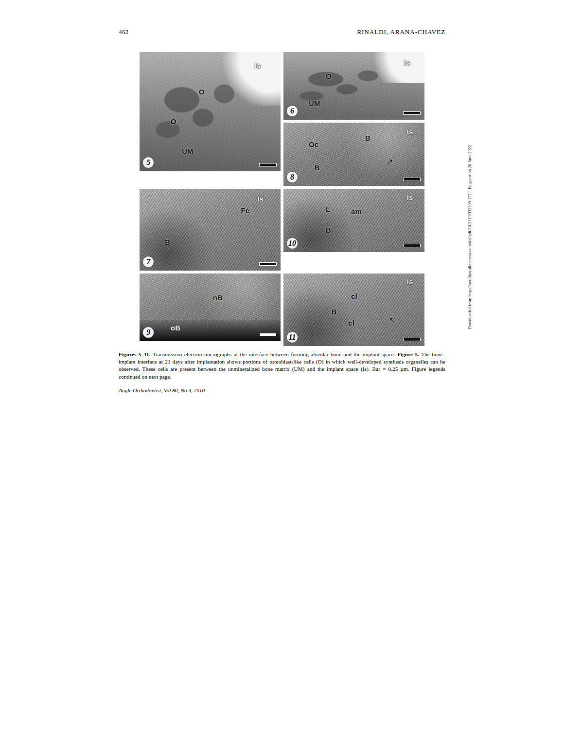462 Rinaldi, Arana-Chavez
Downloaded from http://meridian.allenpress.com/doi/pdf/10.2319/032509-177.1 by guest on 26 June 2022
Is O O UM 5
Is O UM 6
Is Oc B B ↗ 8
Is Fc B 7
Is L am B 10
nB oB 9
Is cl B cl ↗ ↖ 11
Figures 5–11. Transmission electron micrographs at the interface between forming alveolar bone and the implant space. Figure 5. The bone–implant interface at 21 days after implantation shows portions of osteoblast-like cells (O) in which well-developed synthesis organelles can be observed. These cells are present between the unmineralized bone matrix (UM) and the implant space (Is). Bar = 0.25 µm. Figure legends continued on next page.
Angle Orthodontist, Vol 80, No 3, 2010